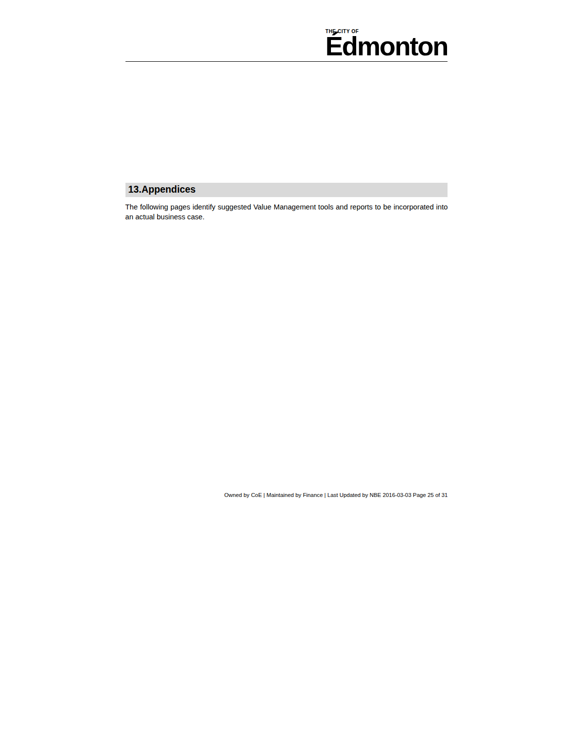THE CITY OF
Édmonton
13. Appendices
The following pages identify suggested Value Management tools and reports to be incorporated into an actual business case.
Owned by CoE | Maintained by Finance | Last Updated by NBE 2016-03-03 Page 25 of 31